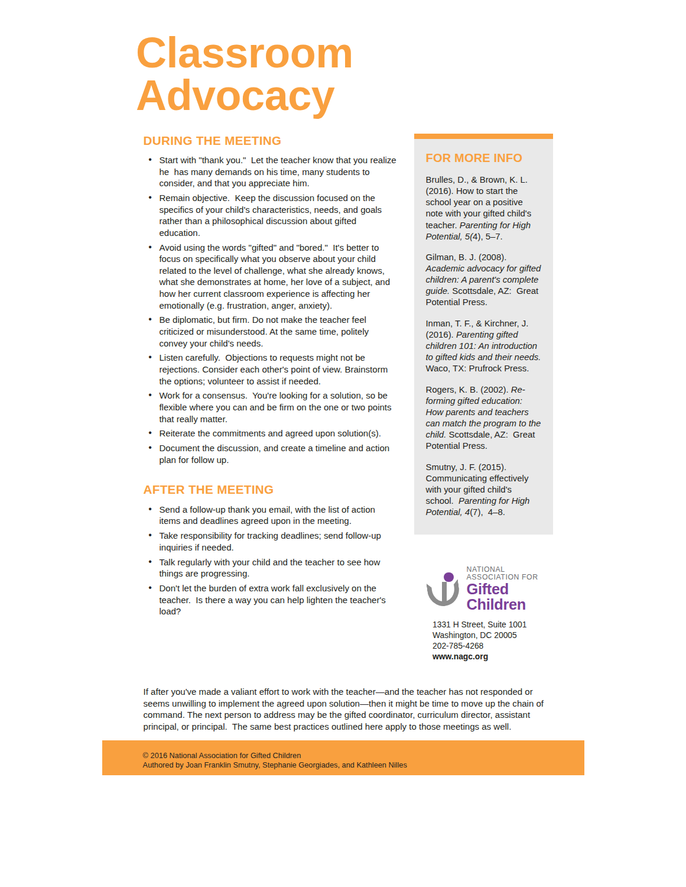Classroom Advocacy
DURING THE MEETING
Start with "thank you." Let the teacher know that you realize he has many demands on his time, many students to consider, and that you appreciate him.
Remain objective. Keep the discussion focused on the specifics of your child's characteristics, needs, and goals rather than a philosophical discussion about gifted education.
Avoid using the words "gifted" and "bored." It's better to focus on specifically what you observe about your child related to the level of challenge, what she already knows, what she demonstrates at home, her love of a subject, and how her current classroom experience is affecting her emotionally (e.g. frustration, anger, anxiety).
Be diplomatic, but firm. Do not make the teacher feel criticized or misunderstood. At the same time, politely convey your child's needs.
Listen carefully. Objections to requests might not be rejections. Consider each other's point of view. Brainstorm the options; volunteer to assist if needed.
Work for a consensus. You're looking for a solution, so be flexible where you can and be firm on the one or two points that really matter.
Reiterate the commitments and agreed upon solution(s).
Document the discussion, and create a timeline and action plan for follow up.
AFTER THE MEETING
Send a follow-up thank you email, with the list of action items and deadlines agreed upon in the meeting.
Take responsibility for tracking deadlines; send follow-up inquiries if needed.
Talk regularly with your child and the teacher to see how things are progressing.
Don't let the burden of extra work fall exclusively on the teacher. Is there a way you can help lighten the teacher's load?
FOR MORE INFO
Brulles, D., & Brown, K. L. (2016). How to start the school year on a positive note with your gifted child's teacher. Parenting for High Potential, 5(4), 5–7.
Gilman, B. J. (2008). Academic advocacy for gifted children: A parent's complete guide. Scottsdale, AZ: Great Potential Press.
Inman, T. F., & Kirchner, J. (2016). Parenting gifted children 101: An introduction to gifted kids and their needs. Waco, TX: Prufrock Press.
Rogers, K. B. (2002). Re-forming gifted education: How parents and teachers can match the program to the child. Scottsdale, AZ: Great Potential Press.
Smutny, J. F. (2015). Communicating effectively with your gifted child's school. Parenting for High Potential, 4(7), 4–8.
National Association for
Gifted Children
1331 H Street, Suite 1001
Washington, DC 20005
202-785-4268
www.nagc.org
If after you've made a valiant effort to work with the teacher—and the teacher has not responded or seems unwilling to implement the agreed upon solution—then it might be time to move up the chain of command. The next person to address may be the gifted coordinator, curriculum director, assistant principal, or principal. The same best practices outlined here apply to those meetings as well.
© 2016 National Association for Gifted Children
Authored by Joan Franklin Smutny, Stephanie Georgiades, and Kathleen Nilles